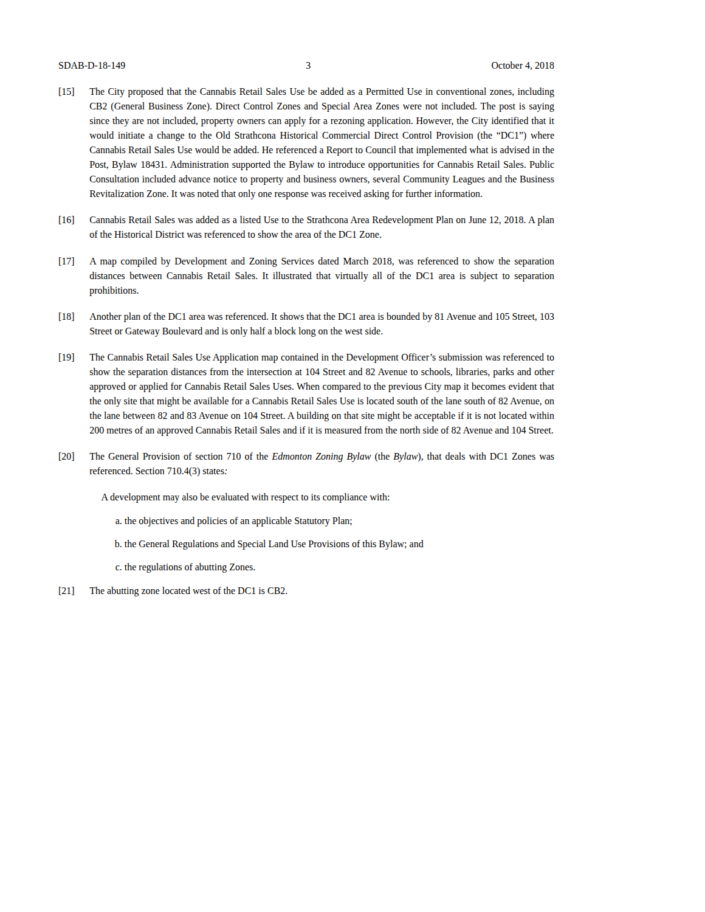SDAB-D-18-149 3 October 4, 2018
[15] The City proposed that the Cannabis Retail Sales Use be added as a Permitted Use in conventional zones, including CB2 (General Business Zone). Direct Control Zones and Special Area Zones were not included. The post is saying since they are not included, property owners can apply for a rezoning application. However, the City identified that it would initiate a change to the Old Strathcona Historical Commercial Direct Control Provision (the “DC1”) where Cannabis Retail Sales Use would be added. He referenced a Report to Council that implemented what is advised in the Post, Bylaw 18431. Administration supported the Bylaw to introduce opportunities for Cannabis Retail Sales. Public Consultation included advance notice to property and business owners, several Community Leagues and the Business Revitalization Zone. It was noted that only one response was received asking for further information.
[16] Cannabis Retail Sales was added as a listed Use to the Strathcona Area Redevelopment Plan on June 12, 2018. A plan of the Historical District was referenced to show the area of the DC1 Zone.
[17] A map compiled by Development and Zoning Services dated March 2018, was referenced to show the separation distances between Cannabis Retail Sales. It illustrated that virtually all of the DC1 area is subject to separation prohibitions.
[18] Another plan of the DC1 area was referenced. It shows that the DC1 area is bounded by 81 Avenue and 105 Street, 103 Street or Gateway Boulevard and is only half a block long on the west side.
[19] The Cannabis Retail Sales Use Application map contained in the Development Officer’s submission was referenced to show the separation distances from the intersection at 104 Street and 82 Avenue to schools, libraries, parks and other approved or applied for Cannabis Retail Sales Uses. When compared to the previous City map it becomes evident that the only site that might be available for a Cannabis Retail Sales Use is located south of the lane south of 82 Avenue, on the lane between 82 and 83 Avenue on 104 Street. A building on that site might be acceptable if it is not located within 200 metres of an approved Cannabis Retail Sales and if it is measured from the north side of 82 Avenue and 104 Street.
[20] The General Provision of section 710 of the Edmonton Zoning Bylaw (the Bylaw), that deals with DC1 Zones was referenced. Section 710.4(3) states:
A development may also be evaluated with respect to its compliance with:
the objectives and policies of an applicable Statutory Plan;
the General Regulations and Special Land Use Provisions of this Bylaw; and
the regulations of abutting Zones.
[21] The abutting zone located west of the DC1 is CB2.